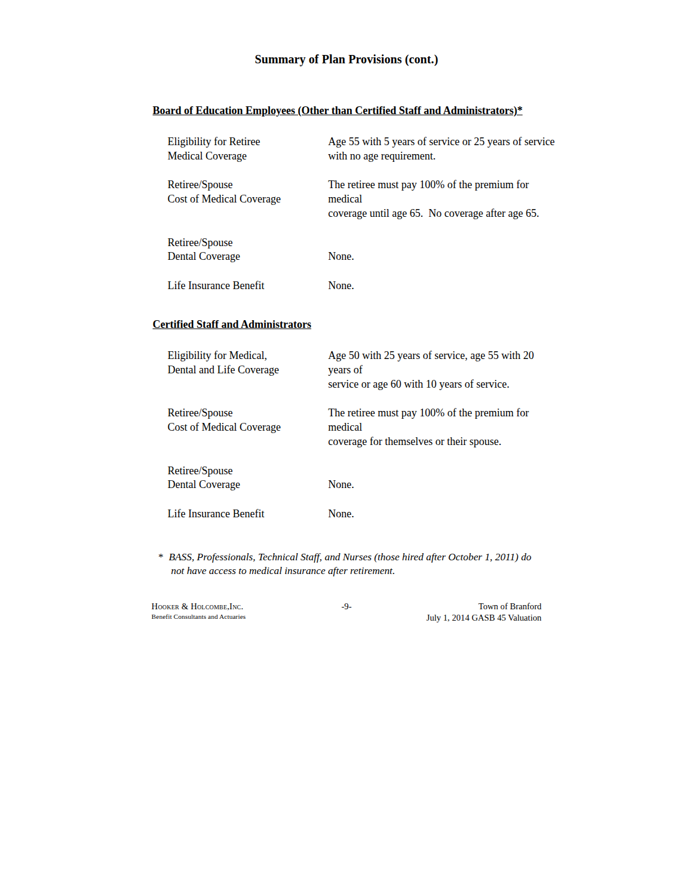Summary of Plan Provisions (cont.)
Board of Education Employees (Other than Certified Staff and Administrators)*
| Eligibility for Retiree Medical Coverage | Age 55 with 5 years of service or 25 years of service with no age requirement. |
| Retiree/Spouse Cost of Medical Coverage | The retiree must pay 100% of the premium for medical coverage until age 65. No coverage after age 65. |
| Retiree/Spouse Dental Coverage | None. |
| Life Insurance Benefit | None. |
Certified Staff and Administrators
| Eligibility for Medical, Dental and Life Coverage | Age 50 with 25 years of service, age 55 with 20 years of service or age 60 with 10 years of service. |
| Retiree/Spouse Cost of Medical Coverage | The retiree must pay 100% of the premium for medical coverage for themselves or their spouse. |
| Retiree/Spouse Dental Coverage | None. |
| Life Insurance Benefit | None. |
* BASS, Professionals, Technical Staff, and Nurses (those hired after October 1, 2011) do not have access to medical insurance after retirement.
| Hooker & Holcombe, Inc. Benefit Consultants and Actuaries | -9- | Town of Branford July 1, 2014 GASB 45 Valuation |